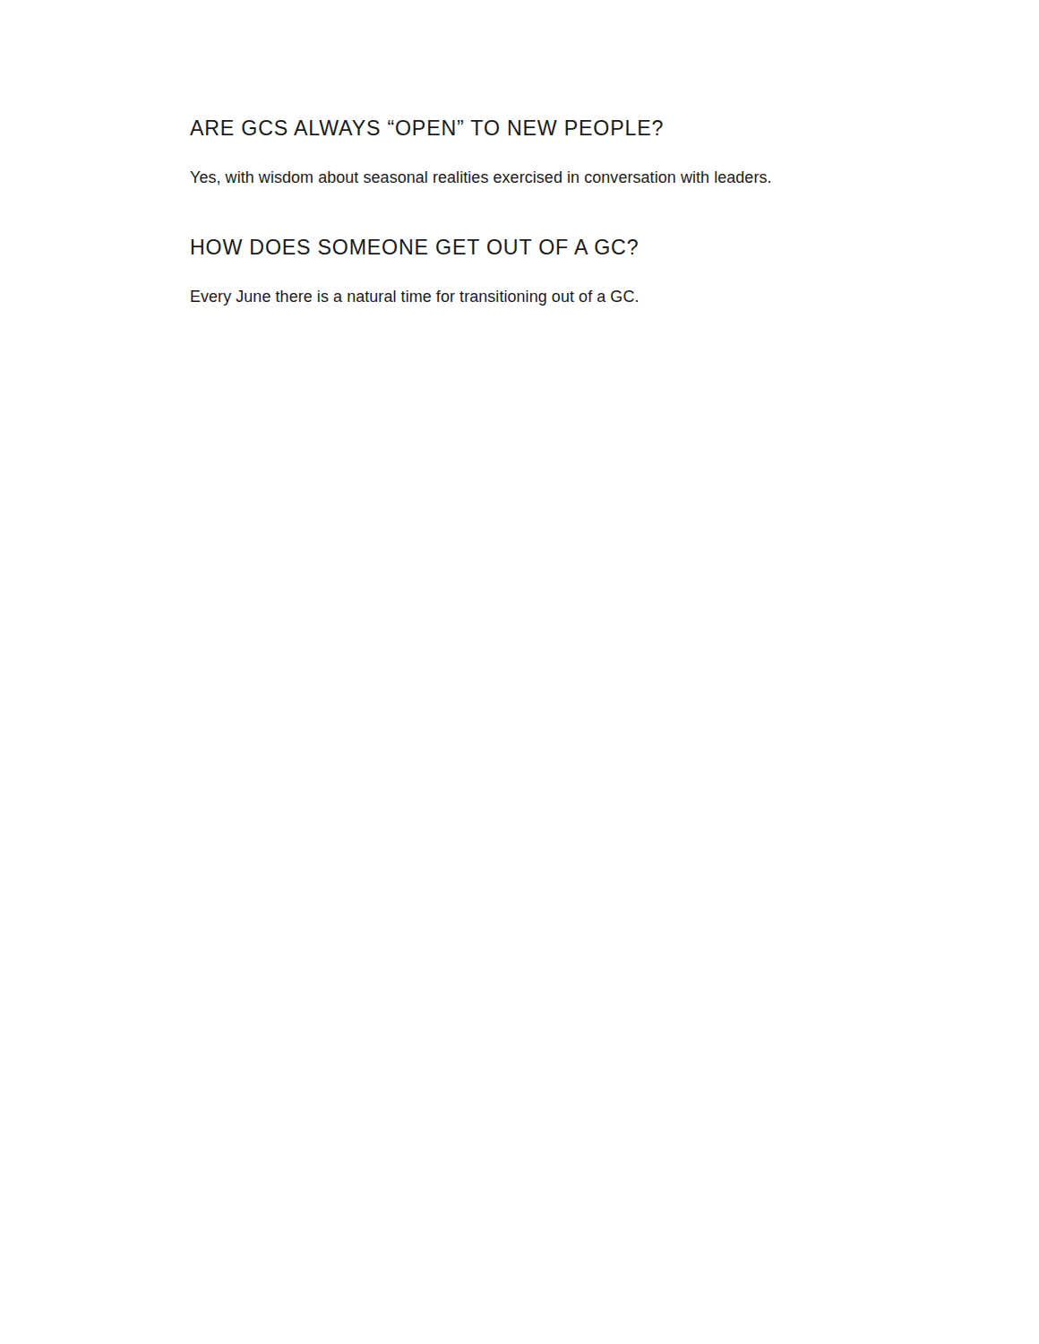Are GCs always “open” to new people?
Yes, with wisdom about seasonal realities exercised in conversation with leaders.
How does someone get out of a GC?
Every June there is a natural time for transitioning out of a GC.